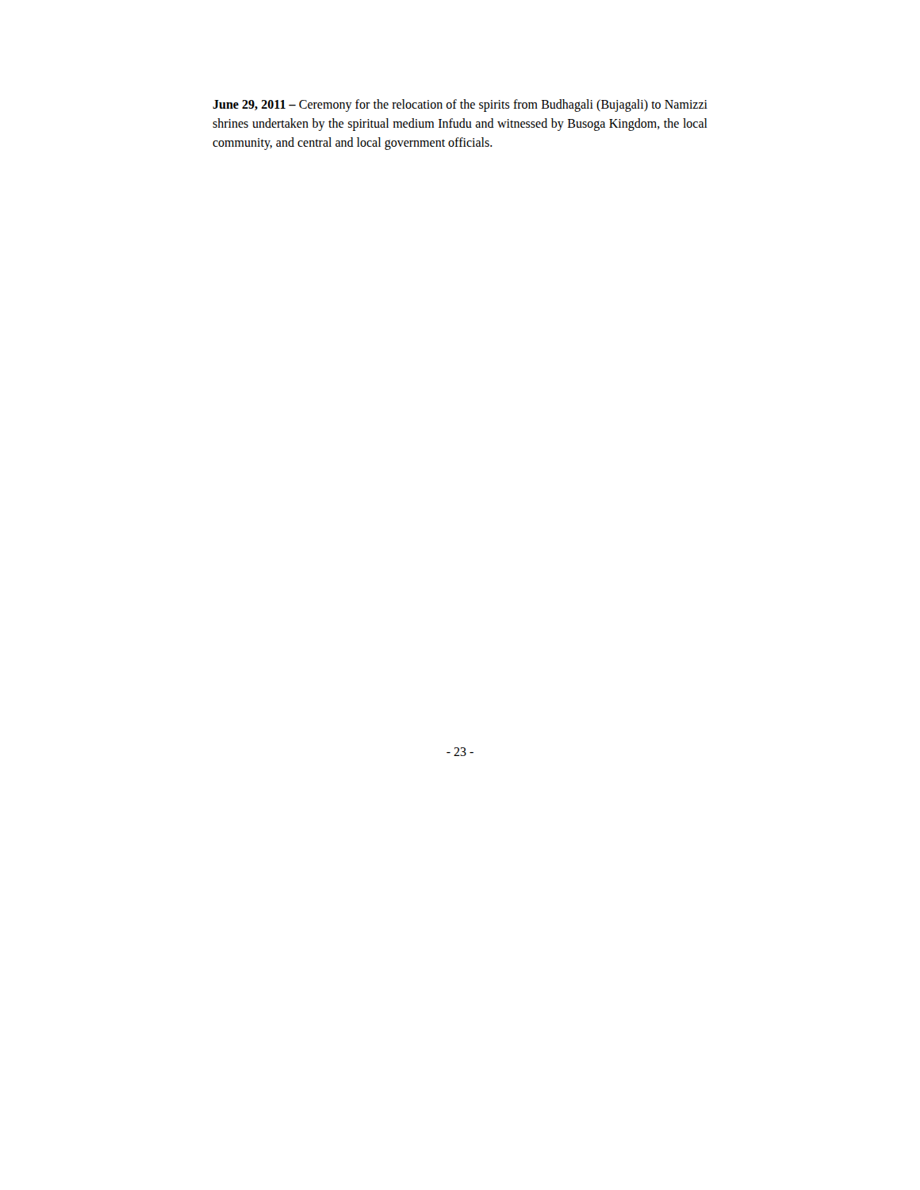June 29, 2011 – Ceremony for the relocation of the spirits from Budhagali (Bujagali) to Namizzi shrines undertaken by the spiritual medium Infudu and witnessed by Busoga Kingdom, the local community, and central and local government officials.
- 23 -